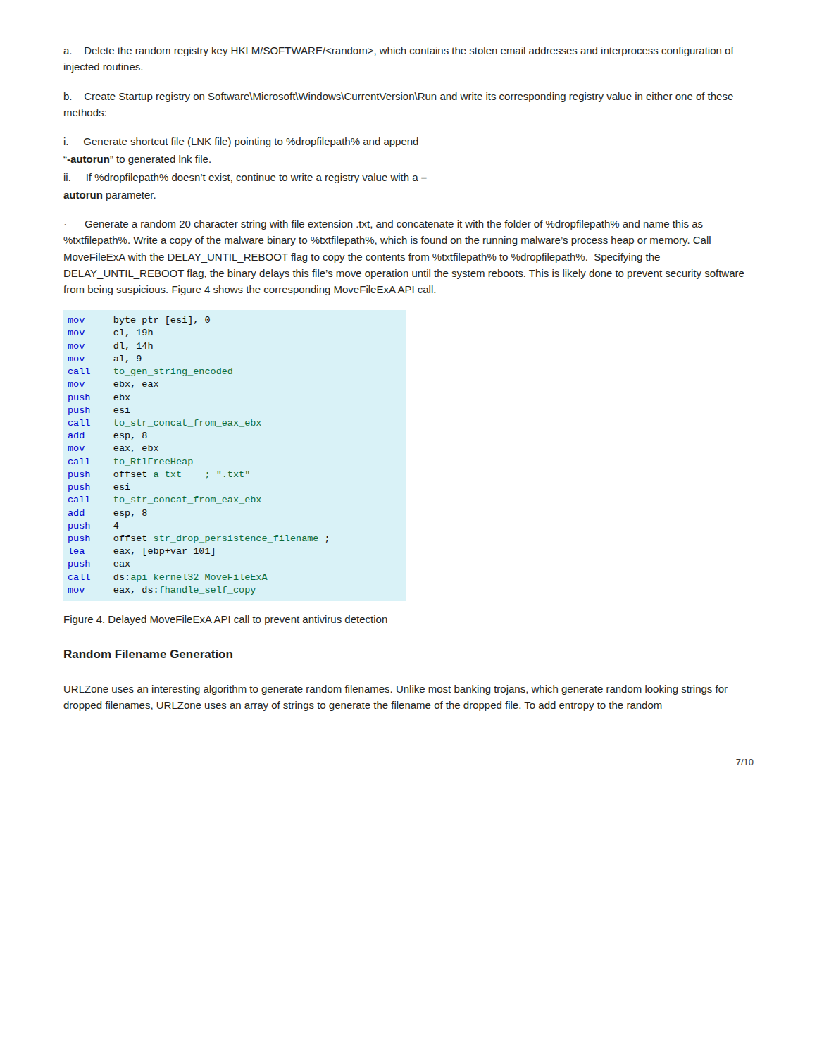a. Delete the random registry key HKLM/SOFTWARE/<random>, which contains the stolen email addresses and interprocess configuration of injected routines.
b. Create Startup registry on Software\Microsoft\Windows\CurrentVersion\Run and write its corresponding registry value in either one of these methods:
i. Generate shortcut file (LNK file) pointing to %dropfilepath% and append
“-autorun” to generated lnk file.
ii. If %dropfilepath% doesn’t exist, continue to write a registry value with a –
autorun parameter.
· Generate a random 20 character string with file extension .txt, and concatenate it with the folder of %dropfilepath% and name this as %txtfilepath%. Write a copy of the malware binary to %txtfilepath%, which is found on the running malware’s process heap or memory. Call MoveFileExA with the DELAY_UNTIL_REBOOT flag to copy the contents from %txtfilepath% to %dropfilepath%. Specifying the DELAY_UNTIL_REBOOT flag, the binary delays this file’s move operation until the system reboots. This is likely done to prevent security software from being suspicious. Figure 4 shows the corresponding MoveFileExA API call.
mov byte ptr [esi], 0 mov cl, 19h mov dl, 14h mov al, 9 call to_gen_string_encoded mov ebx, eax push ebx push esi call to_str_concat_from_eax_ebx add esp, 8 mov eax, ebx call to_RtlFreeHeap push offset a_txt ; ".txt" push esi call to_str_concat_from_eax_ebx add esp, 8 push 4 push offset str_drop_persistence_filename ; lea eax, [ebp+var_101] push eax call ds:api_kernel32_MoveFileExA mov eax, ds:fhandle_self_copy
Figure 4. Delayed MoveFileExA API call to prevent antivirus detection
Random Filename Generation
URLZone uses an interesting algorithm to generate random filenames. Unlike most banking trojans, which generate random looking strings for dropped filenames, URLZone uses an array of strings to generate the filename of the dropped file. To add entropy to the random
7/10